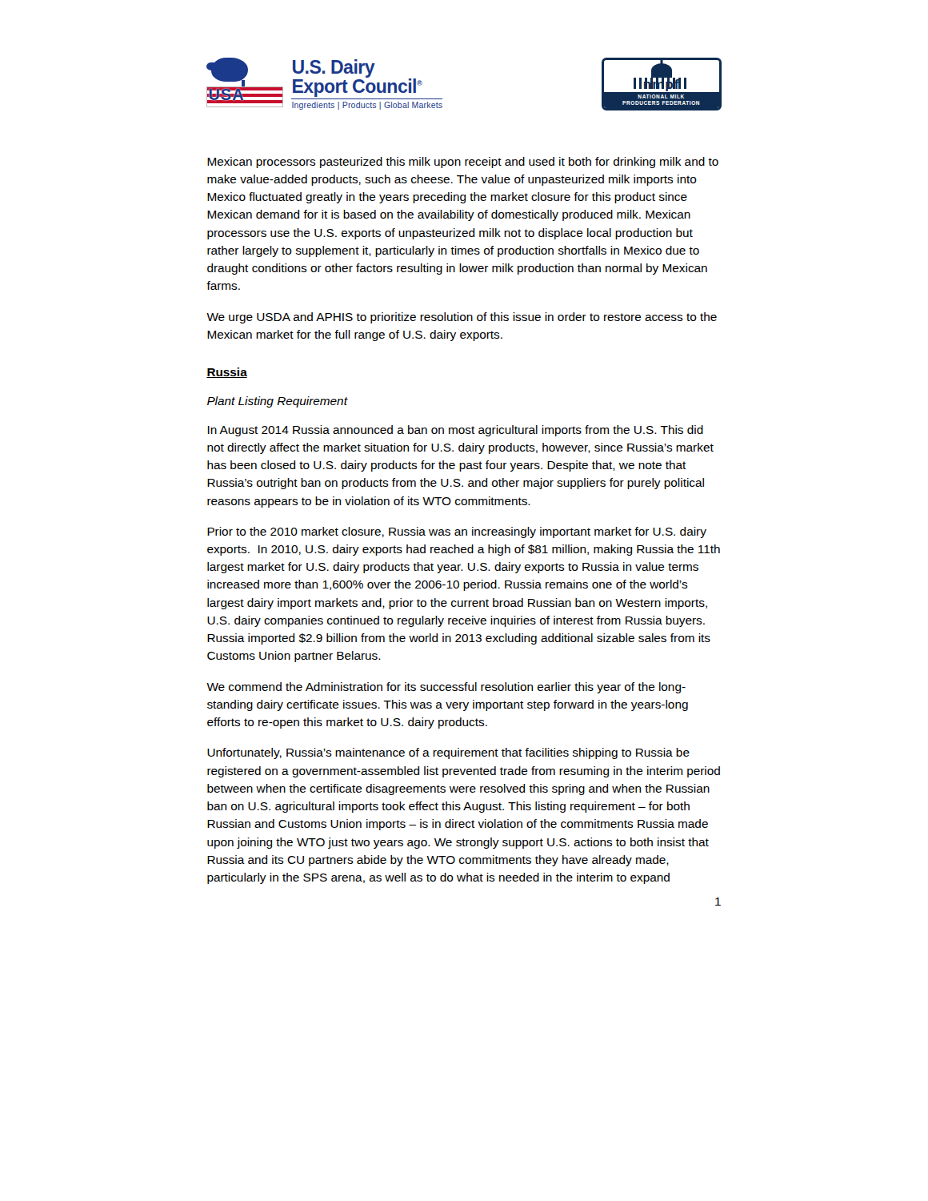USA
U.S. Dairy
Export Council®
Ingredients | Products | Global Markets
nmpf
NATIONAL MILK
PRODUCERS FEDERATION
Mexican processors pasteurized this milk upon receipt and used it both for drinking milk and to make value-added products, such as cheese. The value of unpasteurized milk imports into Mexico fluctuated greatly in the years preceding the market closure for this product since Mexican demand for it is based on the availability of domestically produced milk. Mexican processors use the U.S. exports of unpasteurized milk not to displace local production but rather largely to supplement it, particularly in times of production shortfalls in Mexico due to draught conditions or other factors resulting in lower milk production than normal by Mexican farms.
We urge USDA and APHIS to prioritize resolution of this issue in order to restore access to the Mexican market for the full range of U.S. dairy exports.
Russia
Plant Listing Requirement
In August 2014 Russia announced a ban on most agricultural imports from the U.S. This did not directly affect the market situation for U.S. dairy products, however, since Russia’s market has been closed to U.S. dairy products for the past four years. Despite that, we note that Russia’s outright ban on products from the U.S. and other major suppliers for purely political reasons appears to be in violation of its WTO commitments.
Prior to the 2010 market closure, Russia was an increasingly important market for U.S. dairy exports. In 2010, U.S. dairy exports had reached a high of $81 million, making Russia the 11th largest market for U.S. dairy products that year. U.S. dairy exports to Russia in value terms increased more than 1,600% over the 2006-10 period. Russia remains one of the world’s largest dairy import markets and, prior to the current broad Russian ban on Western imports, U.S. dairy companies continued to regularly receive inquiries of interest from Russia buyers. Russia imported $2.9 billion from the world in 2013 excluding additional sizable sales from its Customs Union partner Belarus.
We commend the Administration for its successful resolution earlier this year of the long-standing dairy certificate issues. This was a very important step forward in the years-long efforts to re-open this market to U.S. dairy products.
Unfortunately, Russia’s maintenance of a requirement that facilities shipping to Russia be registered on a government-assembled list prevented trade from resuming in the interim period between when the certificate disagreements were resolved this spring and when the Russian ban on U.S. agricultural imports took effect this August. This listing requirement – for both Russian and Customs Union imports – is in direct violation of the commitments Russia made upon joining the WTO just two years ago. We strongly support U.S. actions to both insist that Russia and its CU partners abide by the WTO commitments they have already made, particularly in the SPS arena, as well as to do what is needed in the interim to expand
1